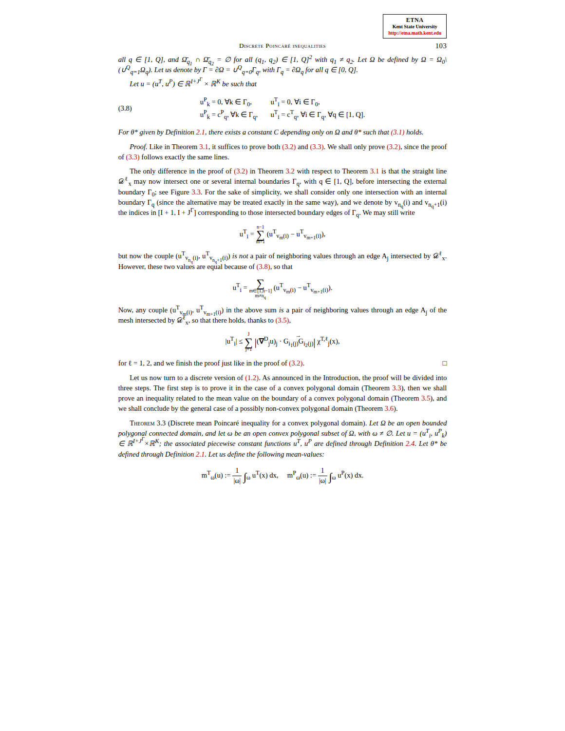ETNA
Kent State University
http://etna.math.kent.edu
Discrete Poincaré inequalities 103
all q ∈ [1, Q], and Ω̄q1 ∩ Ω̄q2 = ∅ for all (q1, q2) ∈ [1, Q]2 with q1 ≠ q2. Let Ω be defined by Ω = Ω0\(∪Qq=1Ωq). Let us denote by Γ = ∂Ω = ∪Qq=0Γq, with Γq = ∂Ωq for all q ∈ [0, Q].
Let u = (uT, uP) ∈ ℝI+JΓ × ℝK be such that
(3.8)
| u P k = 0, ∀k ∈ Γ 0 , | u T i = 0, ∀i ∈ Γ 0 , |
| u P k = c P q , ∀k ∈ Γ q , | u T i = c T q , ∀i ∈ Γ q , ∀q ∈ [1, Q]. |
For θ* given by Definition 2.1, there exists a constant C depending only on Ω and θ* such that (3.1) holds.
Proof. Like in Theorem 3.1, it suffices to prove both (3.2) and (3.3). We shall only prove (3.2), since the proof of (3.3) follows exactly the same lines.
The only difference in the proof of (3.2) in Theorem 3.2 with respect to Theorem 3.1 is that the straight line 𝒟ℓx may now intersect one or several internal boundaries Γq, with q ∈ [1, Q], before intersecting the external boundary Γ0; see Figure 3.3. For the sake of simplicity, we shall consider only one intersection with an internal boundary Γq (since the alternative may be treated exactly in the same way), and we denote by vnq(i) and vnq+1(i) the indices in [I + 1, I + JΓ] corresponding to those intersected boundary edges of Γq. We may still write
uTi = n−1 ∑ m=1 (uTvm(i) − uTvm+1(i)),
but now the couple (uTvnq(i), uTvnq+1(i)) is not a pair of neighboring values through an edge Aj intersected by 𝒟ℓx. However, these two values are equal because of (3.8), so that
uTi = ∑ m∈[1,n−1]
m≠nq (uTvm(i) − uTvm+1(i)).
Now, any couple (uTvm(i), uTvm+1(i)) in the above sum is a pair of neighboring values through an edge Aj of the mesh intersected by 𝒟ℓx, so that there holds, thanks to (3.5),
|uTi| ≤ J ∑ j=1 |(∇Dju)j · Gi1(j)Gi2(j)| χT,ℓj(x),
for ℓ = 1, 2, and we finish the proof just like in the proof of (3.2). □
Let us now turn to a discrete version of (1.2). As announced in the Introduction, the proof will be divided into three steps. The first step is to prove it in the case of a convex polygonal domain (Theorem 3.3), then we shall prove an inequality related to the mean value on the boundary of a convex polygonal domain (Theorem 3.5), and we shall conclude by the general case of a possibly non-convex polygonal domain (Theorem 3.6).
Theorem 3.3 (Discrete mean Poincaré inequality for a convex polygonal domain). Let Ω be an open bounded polygonal connected domain, and let ω be an open convex polygonal subset of Ω, with ω ≠ ∅. Let u = (uTi, uPk) ∈ ℝI+JΓ×ℝK; the associated piecewise constant functions uT, uP are defined through Definition 2.4. Let θ* be defined through Definition 2.1. Let us define the following mean-values:
mTω(u) := 1|ω| ∫ω uT(x) dx, mPω(u) := 1|ω| ∫ω uP(x) dx.